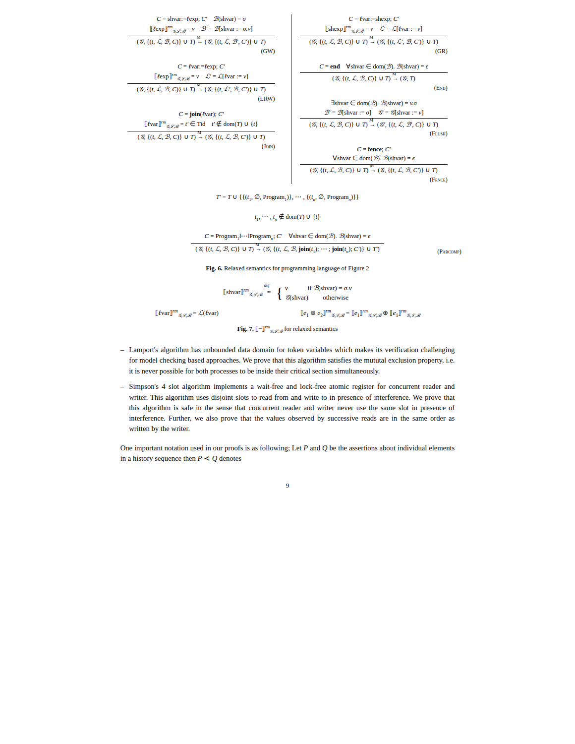C = shvar:=ℓexp; C′ ℬ(shvar) = σ ⟦ℓexp⟧rm𝒢,ℒ,ℬ = v ℬ′ = ℬ[shvar := σ.v] (𝒢, {(t, ℒ, ℬ, C)} ∪ T) →M (𝒢, {(t, ℒ, ℬ′, C′)} ∪ T) (GW)
C = ℓvar:=ℓexp; C′ ⟦ℓexp⟧rm𝒢,ℒ,ℬ = v ℒ′ = ℒ[ℓvar := v] (𝒢, {(t, ℒ, ℬ, C)} ∪ T) →M (𝒢, {(t, ℒ′, ℬ, C′)} ∪ T) (LRW)
C = join(ℓvar); C′ ⟦ℓvar⟧rm𝒢,ℒ,ℬ = t′ ∈ Tid t′ ∉ dom(T) ∪ {t} (𝒢, {(t, ℒ, ℬ, C)} ∪ T) →M (𝒢, {(t, ℒ, ℬ, C′)} ∪ T) (Join)
C = ℓvar:=shexp; C′ ⟦shexp⟧rm𝒢,ℒ,ℬ = v ℒ′ = ℒ[ℓvar := v] (𝒢, {(t, ℒ, ℬ, C)} ∪ T) →M (𝒢, {(t, ℒ′, ℬ, C′)} ∪ T) (GR)
C = end ∀shvar ∈ dom(ℬ). ℬ(shvar) = ϵ (𝒢, {(t, ℒ, ℬ, C)} ∪ T) →M (𝒢, T) (End)
∃shvar ∈ dom(ℬ). ℬ(shvar) = v.σ ℬ′ = ℬ[shvar := σ] 𝒢′ = 𝒢[shvar := v] (𝒢, {(t, ℒ, ℬ, C)} ∪ T) →M (𝒢′, {(t, ℒ, ℬ′, C)} ∪ T) (Flush)
C = fence; C′ ∀shvar ∈ dom(ℬ). ℬ(shvar) = ϵ (𝒢, {(t, ℒ, ℬ, C)} ∪ T) →M (𝒢, {(t, ℒ, ℬ, C′)} ∪ T) (Fence)
T′ = T ∪ {{(t1, ∅, Program1)}, ⋯ , {(tn, ∅, Programn)}}
t1, ⋯ , tn ∉ dom(T) ∪ {t}
C = Program1‖⋯‖Programn; C′ ∀shvar ∈ dom(ℬ). ℬ(shvar) = ϵ (𝒢, {(t, ℒ, ℬ, C)} ∪ T) →M (𝒢, {(t, ℒ, ℬ, join(t1); ⋯ ; join(tn); C′)} ∪ T′) (Parcomp)
Fig. 6. Relaxed semantics for programming language of Figure 2
⟦shvar⟧rm𝒢,ℒ,ℬ =def { vif ℬ(shvar) = σ.v 𝒢(shvar) otherwise
⟦ℓvar⟧rm𝒢,ℒ,ℬ = ℒ(ℓvar) ⟦e1 ⊕ e2⟧rm𝒢,ℒ,ℬ = ⟦e1⟧rm𝒢,ℒ,ℬ ⊕ ⟦e1⟧rm𝒢,ℒ,ℬ
Fig. 7. ⟦−⟧rm𝒢,ℒ,ℬ for relaxed semantics
Lamport's algorithm has unbounded data domain for token variables which makes its verification challenging for model checking based approaches. We prove that this algorithm satisfies the mututal exclusion property, i.e. it is never possible for both processes to be inside their critical section simultaneously.
Simpson's 4 slot algorithm implements a wait-free and lock-free atomic register for concurrent reader and writer. This algorithm uses disjoint slots to read from and write to in presence of interference. We prove that this algorithm is safe in the sense that concurrent reader and writer never use the same slot in presence of interference. Further, we also prove that the values observed by successive reads are in the same order as written by the writer.
One important notation used in our proofs is as following; Let P and Q be the assertions about individual elements in a history sequence then P ≺ Q denotes
9